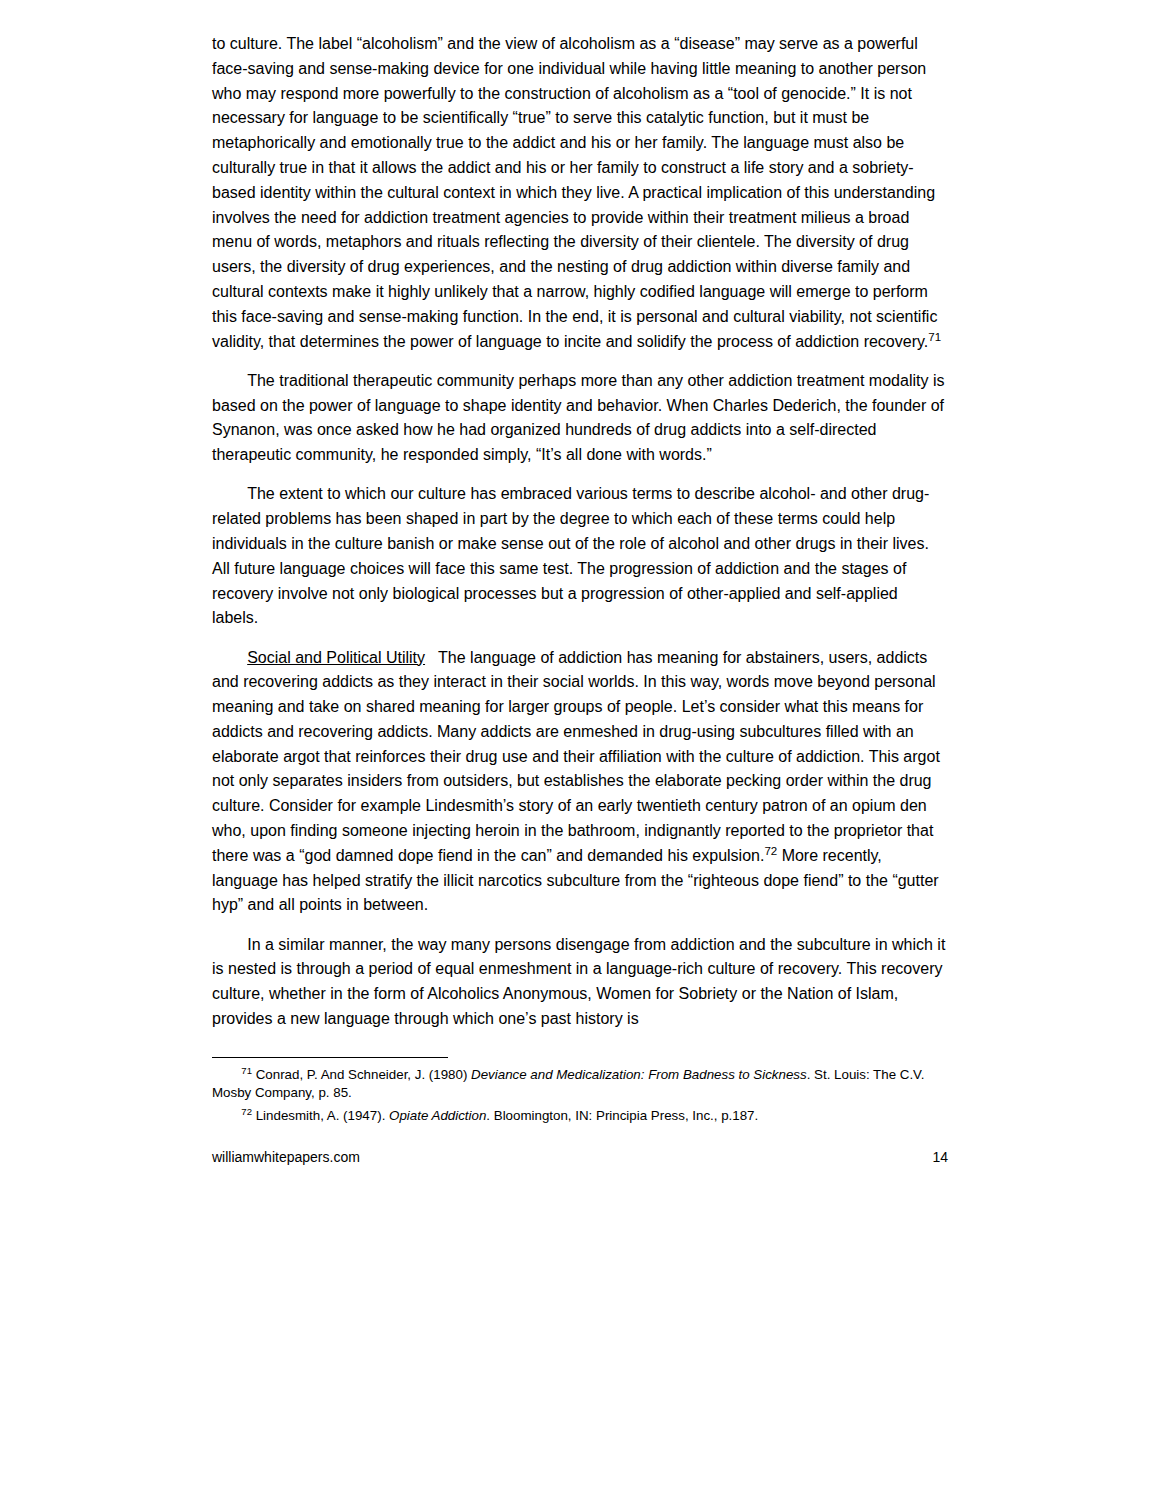to culture. The label “alcoholism” and the view of alcoholism as a “disease” may serve as a powerful face-saving and sense-making device for one individual while having little meaning to another person who may respond more powerfully to the construction of alcoholism as a “tool of genocide.” It is not necessary for language to be scientifically “true” to serve this catalytic function, but it must be metaphorically and emotionally true to the addict and his or her family. The language must also be culturally true in that it allows the addict and his or her family to construct a life story and a sobriety-based identity within the cultural context in which they live. A practical implication of this understanding involves the need for addiction treatment agencies to provide within their treatment milieus a broad menu of words, metaphors and rituals reflecting the diversity of their clientele. The diversity of drug users, the diversity of drug experiences, and the nesting of drug addiction within diverse family and cultural contexts make it highly unlikely that a narrow, highly codified language will emerge to perform this face-saving and sense-making function. In the end, it is personal and cultural viability, not scientific validity, that determines the power of language to incite and solidify the process of addiction recovery.71
The traditional therapeutic community perhaps more than any other addiction treatment modality is based on the power of language to shape identity and behavior. When Charles Dederich, the founder of Synanon, was once asked how he had organized hundreds of drug addicts into a self-directed therapeutic community, he responded simply, “It’s all done with words.”
The extent to which our culture has embraced various terms to describe alcohol- and other drug-related problems has been shaped in part by the degree to which each of these terms could help individuals in the culture banish or make sense out of the role of alcohol and other drugs in their lives. All future language choices will face this same test. The progression of addiction and the stages of recovery involve not only biological processes but a progression of other-applied and self-applied labels.
Social and Political Utility The language of addiction has meaning for abstainers, users, addicts and recovering addicts as they interact in their social worlds. In this way, words move beyond personal meaning and take on shared meaning for larger groups of people. Let’s consider what this means for addicts and recovering addicts. Many addicts are enmeshed in drug-using subcultures filled with an elaborate argot that reinforces their drug use and their affiliation with the culture of addiction. This argot not only separates insiders from outsiders, but establishes the elaborate pecking order within the drug culture. Consider for example Lindesmith’s story of an early twentieth century patron of an opium den who, upon finding someone injecting heroin in the bathroom, indignantly reported to the proprietor that there was a “god damned dope fiend in the can” and demanded his expulsion.72 More recently, language has helped stratify the illicit narcotics subculture from the “righteous dope fiend” to the “gutter hyp” and all points in between.
In a similar manner, the way many persons disengage from addiction and the subculture in which it is nested is through a period of equal enmeshment in a language-rich culture of recovery. This recovery culture, whether in the form of Alcoholics Anonymous, Women for Sobriety or the Nation of Islam, provides a new language through which one’s past history is
71 Conrad, P. And Schneider, J. (1980) Deviance and Medicalization: From Badness to Sickness. St. Louis: The C.V. Mosby Company, p. 85.
72 Lindesmith, A. (1947). Opiate Addiction. Bloomington, IN: Principia Press, Inc., p.187.
williamwhitepapers.com 14